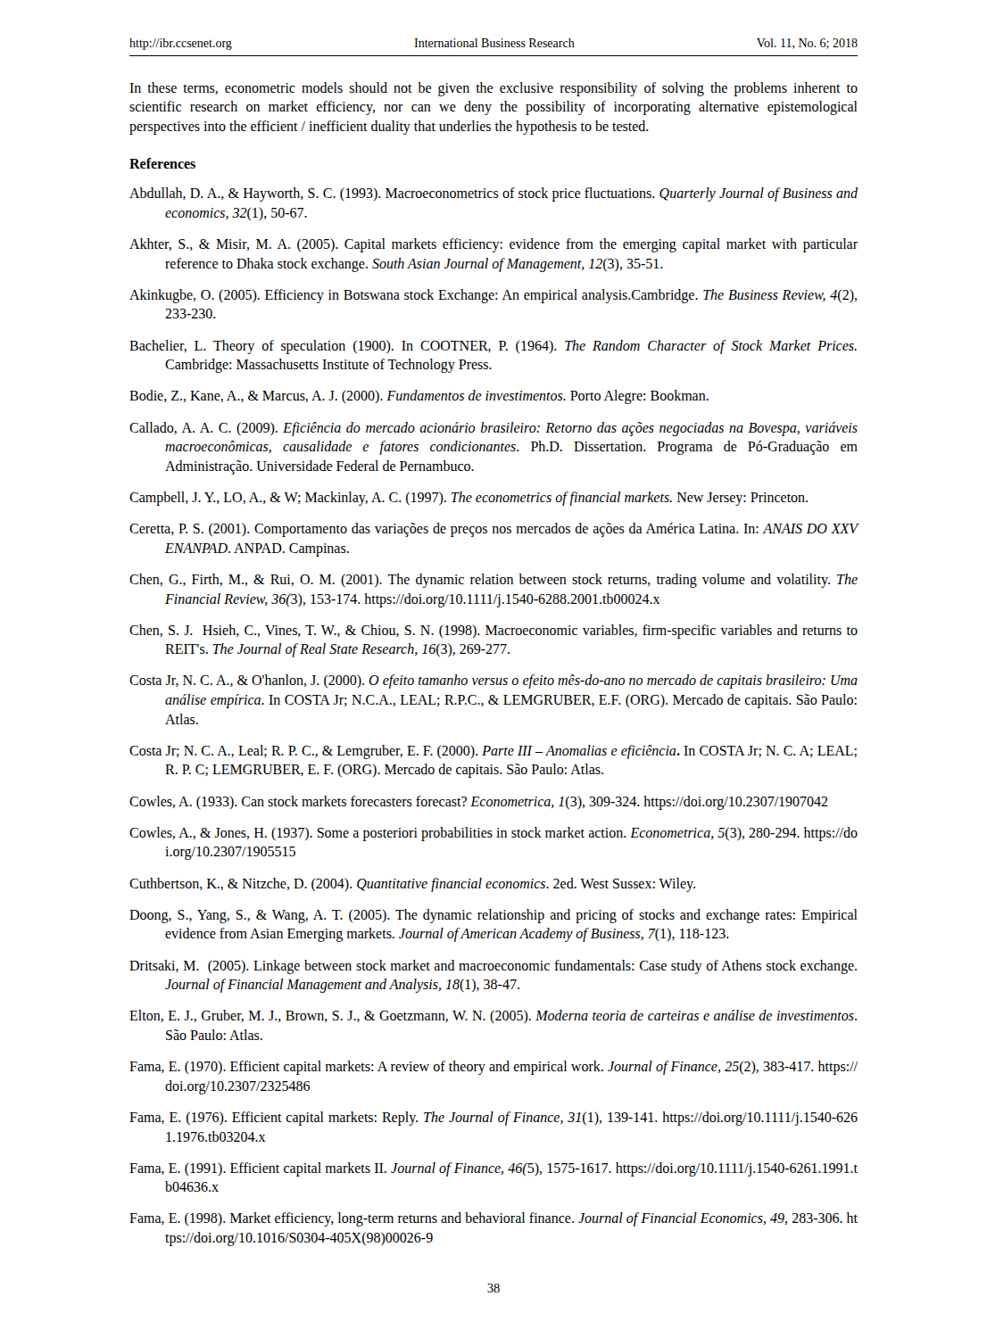http://ibr.ccsenet.org International Business Research Vol. 11, No. 6; 2018
In these terms, econometric models should not be given the exclusive responsibility of solving the problems inherent to scientific research on market efficiency, nor can we deny the possibility of incorporating alternative epistemological perspectives into the efficient / inefficient duality that underlies the hypothesis to be tested.
References
Abdullah, D. A., & Hayworth, S. C. (1993). Macroeconometrics of stock price fluctuations. Quarterly Journal of Business and economics, 32(1), 50-67.
Akhter, S., & Misir, M. A. (2005). Capital markets efficiency: evidence from the emerging capital market with particular reference to Dhaka stock exchange. South Asian Journal of Management, 12(3), 35-51.
Akinkugbe, O. (2005). Efficiency in Botswana stock Exchange: An empirical analysis.Cambridge. The Business Review, 4(2), 233-230.
Bachelier, L. Theory of speculation (1900). In COOTNER, P. (1964). The Random Character of Stock Market Prices. Cambridge: Massachusetts Institute of Technology Press.
Bodie, Z., Kane, A., & Marcus, A. J. (2000). Fundamentos de investimentos. Porto Alegre: Bookman.
Callado, A. A. C. (2009). Eficiência do mercado acionário brasileiro: Retorno das ações negociadas na Bovespa, variáveis macroeconômicas, causalidade e fatores condicionantes. Ph.D. Dissertation. Programa de Pó-Graduação em Administração. Universidade Federal de Pernambuco.
Campbell, J. Y., LO, A., & W; Mackinlay, A. C. (1997). The econometrics of financial markets. New Jersey: Princeton.
Ceretta, P. S. (2001). Comportamento das variações de preços nos mercados de ações da América Latina. In: ANAIS DO XXV ENANPAD. ANPAD. Campinas.
Chen, G., Firth, M., & Rui, O. M. (2001). The dynamic relation between stock returns, trading volume and volatility. The Financial Review, 36(3), 153-174. https://doi.org/10.1111/j.1540-6288.2001.tb00024.x
Chen, S. J. Hsieh, C., Vines, T. W., & Chiou, S. N. (1998). Macroeconomic variables, firm-specific variables and returns to REIT's. The Journal of Real State Research, 16(3), 269-277.
Costa Jr, N. C. A., & O'hanlon, J. (2000). O efeito tamanho versus o efeito mês-do-ano no mercado de capitais brasileiro: Uma análise empírica. In COSTA Jr; N.C.A., LEAL; R.P.C., & LEMGRUBER, E.F. (ORG). Mercado de capitais. São Paulo: Atlas.
Costa Jr; N. C. A., Leal; R. P. C., & Lemgruber, E. F. (2000). Parte III – Anomalias e eficiência. In COSTA Jr; N. C. A; LEAL; R. P. C; LEMGRUBER, E. F. (ORG). Mercado de capitais. São Paulo: Atlas.
Cowles, A. (1933). Can stock markets forecasters forecast? Econometrica, 1(3), 309-324. https://doi.org/10.2307/1907042
Cowles, A., & Jones, H. (1937). Some a posteriori probabilities in stock market action. Econometrica, 5(3), 280-294. https://doi.org/10.2307/1905515
Cuthbertson, K., & Nitzche, D. (2004). Quantitative financial economics. 2ed. West Sussex: Wiley.
Doong, S., Yang, S., & Wang, A. T. (2005). The dynamic relationship and pricing of stocks and exchange rates: Empirical evidence from Asian Emerging markets. Journal of American Academy of Business, 7(1), 118-123.
Dritsaki, M. (2005). Linkage between stock market and macroeconomic fundamentals: Case study of Athens stock exchange. Journal of Financial Management and Analysis, 18(1), 38-47.
Elton, E. J., Gruber, M. J., Brown, S. J., & Goetzmann, W. N. (2005). Moderna teoria de carteiras e análise de investimentos. São Paulo: Atlas.
Fama, E. (1970). Efficient capital markets: A review of theory and empirical work. Journal of Finance, 25(2), 383-417. https://doi.org/10.2307/2325486
Fama, E. (1976). Efficient capital markets: Reply. The Journal of Finance, 31(1), 139-141. https://doi.org/10.1111/j.1540-6261.1976.tb03204.x
Fama, E. (1991). Efficient capital markets II. Journal of Finance, 46(5), 1575-1617. https://doi.org/10.1111/j.1540-6261.1991.tb04636.x
Fama, E. (1998). Market efficiency, long-term returns and behavioral finance. Journal of Financial Economics, 49, 283-306. https://doi.org/10.1016/S0304-405X(98)00026-9
38